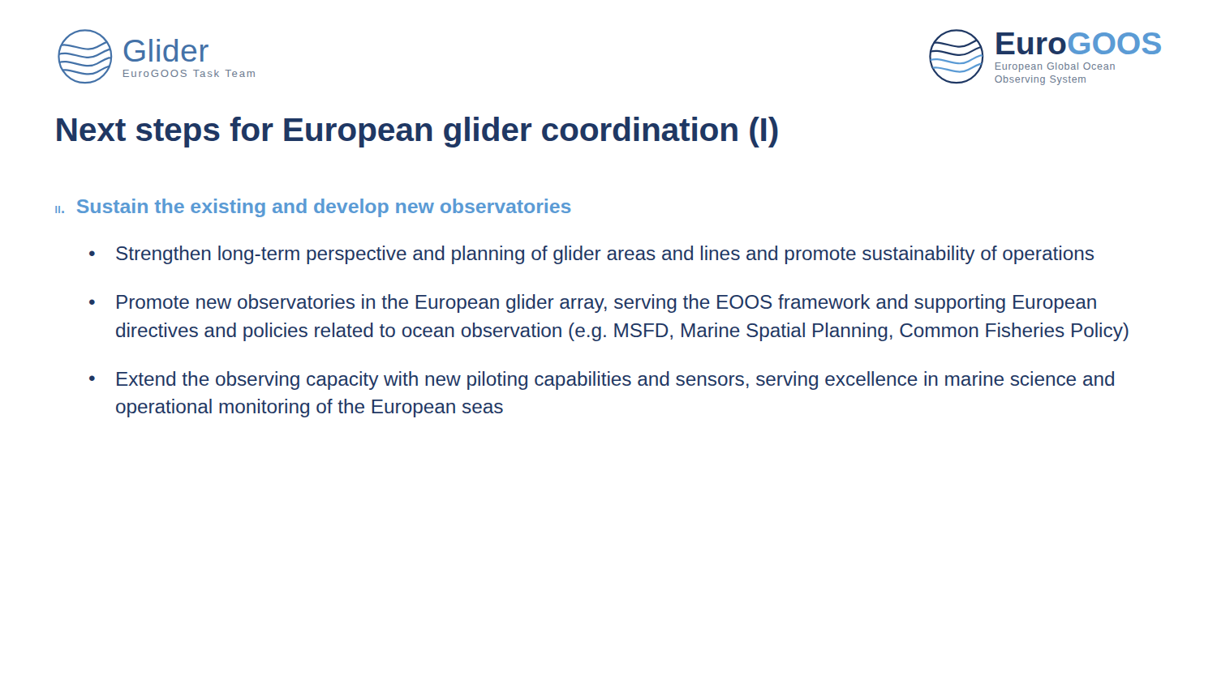Glider
EuroGOOS Task Team
Euro GOOS
European Global Ocean
Observing System
Next steps for European glider coordination (I)
II. Sustain the existing and develop new observatories
Strengthen long-term perspective and planning of glider areas and lines and promote sustainability of operations
Promote new observatories in the European glider array, serving the EOOS framework and supporting European directives and policies related to ocean observation (e.g. MSFD, Marine Spatial Planning, Common Fisheries Policy)
Extend the observing capacity with new piloting capabilities and sensors, serving excellence in marine science and operational monitoring of the European seas